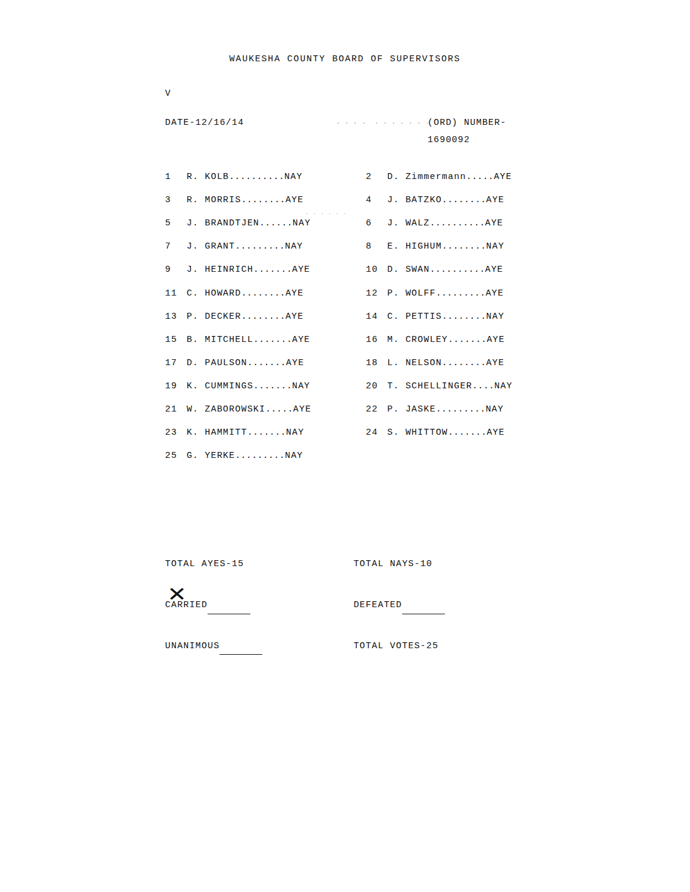WAUKESHA COUNTY BOARD OF SUPERVISORS
V
DATE-12/16/14 . . . . . . . . . . . . . . . . . . . . . . (ORD) NUMBER-1690092
| 1 | R. KOLB .......... NAY | | 2 | D. Zimmermann ..... AYE |
| 3 | R. MORRIS ........ AYE | | 4 | J. BATZKO ........ AYE |
| 5 | J. BRANDTJEN ...... NAY | | 6 | J. WALZ .......... AYE |
| 7 | J. GRANT ......... NAY | | 8 | E. HIGHUM ........ NAY |
| 9 | J. HEINRICH ....... AYE | | 10 | D. SWAN .......... AYE |
| 11 | C. HOWARD ........ AYE | | 12 | P. WOLFF ......... AYE |
| 13 | P. DECKER ........ AYE | | 14 | C. PETTIS ........ NAY |
| 15 | B. MITCHELL ....... AYE | | 16 | M. CROWLEY ....... AYE |
| 17 | D. PAULSON ....... AYE | | 18 | L. NELSON ........ AYE |
| 19 | K. CUMMINGS ....... NAY | | 20 | T. SCHELLINGER .... NAY |
| 21 | W. ZABOROWSKI ..... AYE | | 22 | P. JASKE ......... NAY |
| 23 | K. HAMMITT ....... NAY | | 24 | S. WHITTOW ....... AYE |
| 25 | G. YERKE ......... NAY | | | |
. . . . . .
TOTAL AYES-15
TOTAL NAYS-10
CARRIED ✕
DEFEATED
UNANIMOUS
TOTAL VOTES-25